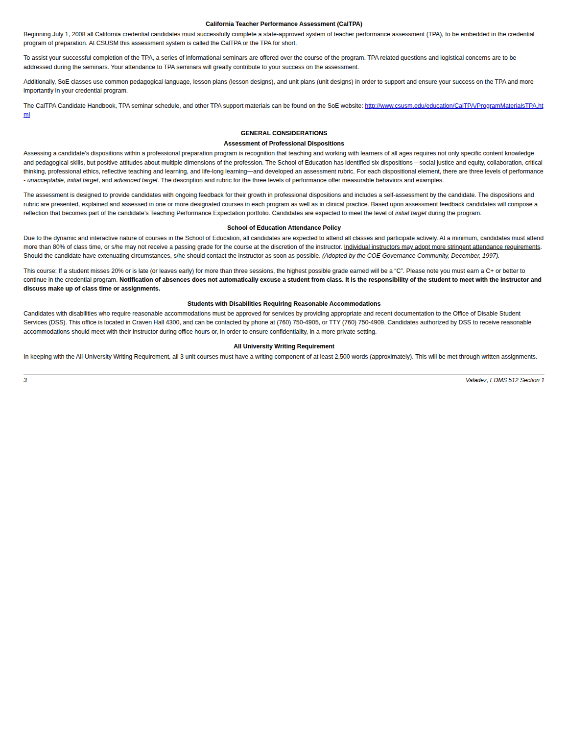California Teacher Performance Assessment (CalTPA)
Beginning July 1, 2008 all California credential candidates must successfully complete a state-approved system of teacher performance assessment (TPA), to be embedded in the credential program of preparation. At CSUSM this assessment system is called the CalTPA or the TPA for short.
To assist your successful completion of the TPA, a series of informational seminars are offered over the course of the program. TPA related questions and logistical concerns are to be addressed during the seminars. Your attendance to TPA seminars will greatly contribute to your success on the assessment.
Additionally, SoE classes use common pedagogical language, lesson plans (lesson designs), and unit plans (unit designs) in order to support and ensure your success on the TPA and more importantly in your credential program.
The CalTPA Candidate Handbook, TPA seminar schedule, and other TPA support materials can be found on the SoE website: http://www.csusm.edu/education/CalTPA/ProgramMaterialsTPA.html
GENERAL CONSIDERATIONS
Assessment of Professional Dispositions
Assessing a candidate’s dispositions within a professional preparation program is recognition that teaching and working with learners of all ages requires not only specific content knowledge and pedagogical skills, but positive attitudes about multiple dimensions of the profession. The School of Education has identified six dispositions – social justice and equity, collaboration, critical thinking, professional ethics, reflective teaching and learning, and life-long learning—and developed an assessment rubric. For each dispositional element, there are three levels of performance - unacceptable, initial target, and advanced target. The description and rubric for the three levels of performance offer measurable behaviors and examples.
The assessment is designed to provide candidates with ongoing feedback for their growth in professional dispositions and includes a self-assessment by the candidate. The dispositions and rubric are presented, explained and assessed in one or more designated courses in each program as well as in clinical practice. Based upon assessment feedback candidates will compose a reflection that becomes part of the candidate’s Teaching Performance Expectation portfolio. Candidates are expected to meet the level of initial target during the program.
School of Education Attendance Policy
Due to the dynamic and interactive nature of courses in the School of Education, all candidates are expected to attend all classes and participate actively. At a minimum, candidates must attend more than 80% of class time, or s/he may not receive a passing grade for the course at the discretion of the instructor. Individual instructors may adopt more stringent attendance requirements. Should the candidate have extenuating circumstances, s/he should contact the instructor as soon as possible. (Adopted by the COE Governance Community, December, 1997).
This course: If a student misses 20% or is late (or leaves early) for more than three sessions, the highest possible grade earned will be a “C”. Please note you must earn a C+ or better to continue in the credential program. Notification of absences does not automatically excuse a student from class. It is the responsibility of the student to meet with the instructor and discuss make up of class time or assignments.
Students with Disabilities Requiring Reasonable Accommodations
Candidates with disabilities who require reasonable accommodations must be approved for services by providing appropriate and recent documentation to the Office of Disable Student Services (DSS). This office is located in Craven Hall 4300, and can be contacted by phone at (760) 750-4905, or TTY (760) 750-4909. Candidates authorized by DSS to receive reasonable accommodations should meet with their instructor during office hours or, in order to ensure confidentiality, in a more private setting.
All University Writing Requirement
In keeping with the All-University Writing Requirement, all 3 unit courses must have a writing component of at least 2,500 words (approximately). This will be met through written assignments.
3 Valadez, EDMS 512 Section 1